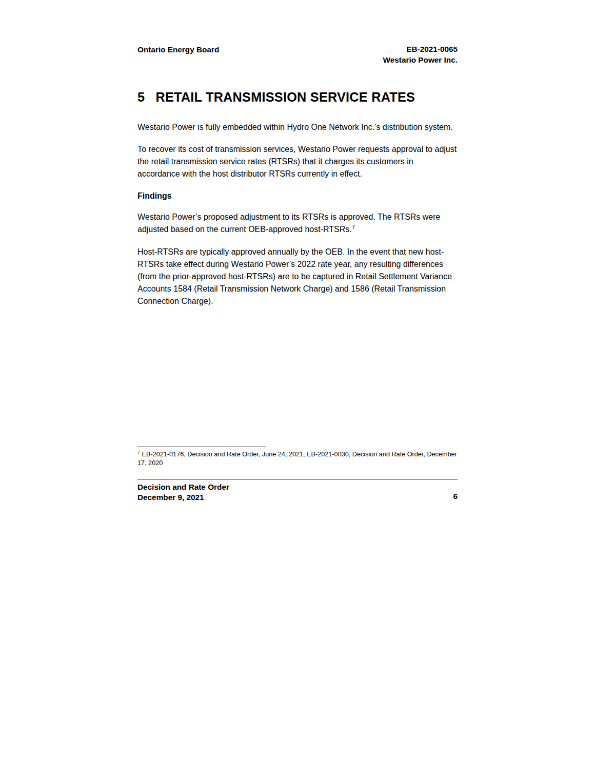Ontario Energy Board
EB-2021-0065
Westario Power Inc.
5 RETAIL TRANSMISSION SERVICE RATES
Westario Power is fully embedded within Hydro One Network Inc.’s distribution system.
To recover its cost of transmission services, Westario Power requests approval to adjust the retail transmission service rates (RTSRs) that it charges its customers in accordance with the host distributor RTSRs currently in effect.
Findings
Westario Power’s proposed adjustment to its RTSRs is approved. The RTSRs were adjusted based on the current OEB-approved host-RTSRs.7
Host-RTSRs are typically approved annually by the OEB. In the event that new host-RTSRs take effect during Westario Power’s 2022 rate year, any resulting differences (from the prior-approved host-RTSRs) are to be captured in Retail Settlement Variance Accounts 1584 (Retail Transmission Network Charge) and 1586 (Retail Transmission Connection Charge).
7 EB-2021-0176, Decision and Rate Order, June 24, 2021; EB-2021-0030, Decision and Rate Order, December 17, 2020
Decision and Rate Order
December 9, 2021
6